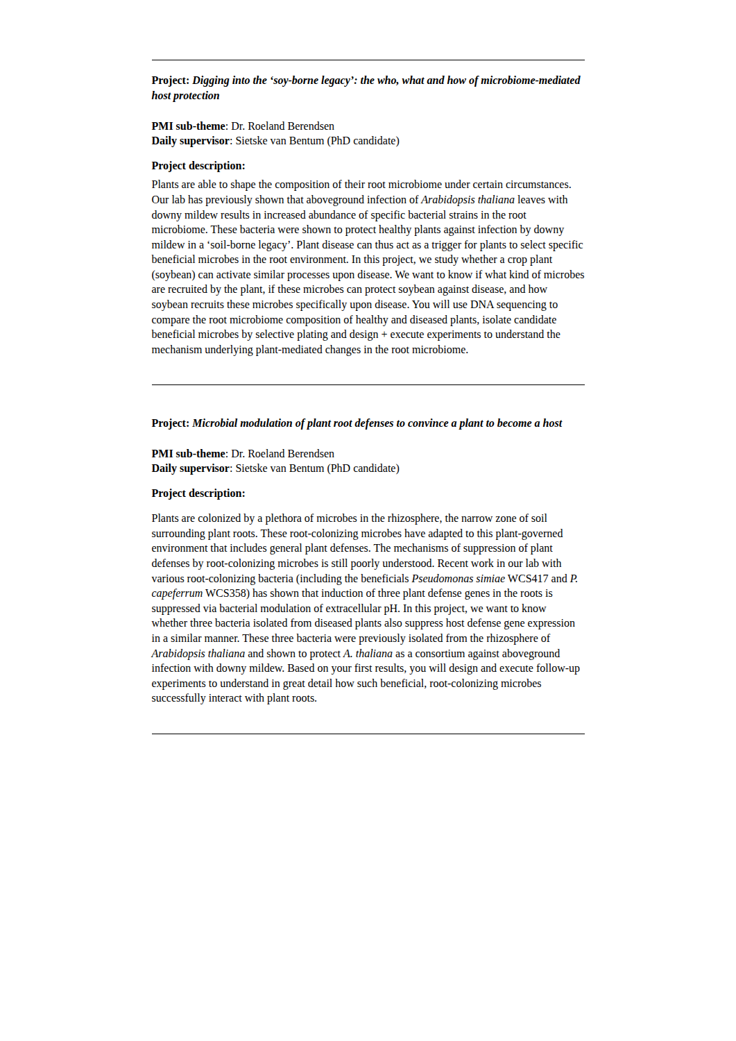Project: Digging into the ‘soy-borne legacy’: the who, what and how of microbiome-mediated host protection
PMI sub-theme: Dr. Roeland Berendsen
Daily supervisor: Sietske van Bentum (PhD candidate)
Project description:
Plants are able to shape the composition of their root microbiome under certain circumstances. Our lab has previously shown that aboveground infection of Arabidopsis thaliana leaves with downy mildew results in increased abundance of specific bacterial strains in the root microbiome. These bacteria were shown to protect healthy plants against infection by downy mildew in a ‘soil-borne legacy’. Plant disease can thus act as a trigger for plants to select specific beneficial microbes in the root environment. In this project, we study whether a crop plant (soybean) can activate similar processes upon disease. We want to know if what kind of microbes are recruited by the plant, if these microbes can protect soybean against disease, and how soybean recruits these microbes specifically upon disease. You will use DNA sequencing to compare the root microbiome composition of healthy and diseased plants, isolate candidate beneficial microbes by selective plating and design + execute experiments to understand the mechanism underlying plant-mediated changes in the root microbiome.
Project: Microbial modulation of plant root defenses to convince a plant to become a host
PMI sub-theme: Dr. Roeland Berendsen
Daily supervisor: Sietske van Bentum (PhD candidate)
Project description:
Plants are colonized by a plethora of microbes in the rhizosphere, the narrow zone of soil surrounding plant roots. These root-colonizing microbes have adapted to this plant-governed environment that includes general plant defenses. The mechanisms of suppression of plant defenses by root-colonizing microbes is still poorly understood. Recent work in our lab with various root-colonizing bacteria (including the beneficials Pseudomonas simiae WCS417 and P. capeferrum WCS358) has shown that induction of three plant defense genes in the roots is suppressed via bacterial modulation of extracellular pH. In this project, we want to know whether three bacteria isolated from diseased plants also suppress host defense gene expression in a similar manner. These three bacteria were previously isolated from the rhizosphere of Arabidopsis thaliana and shown to protect A. thaliana as a consortium against aboveground infection with downy mildew. Based on your first results, you will design and execute follow-up experiments to understand in great detail how such beneficial, root-colonizing microbes successfully interact with plant roots.